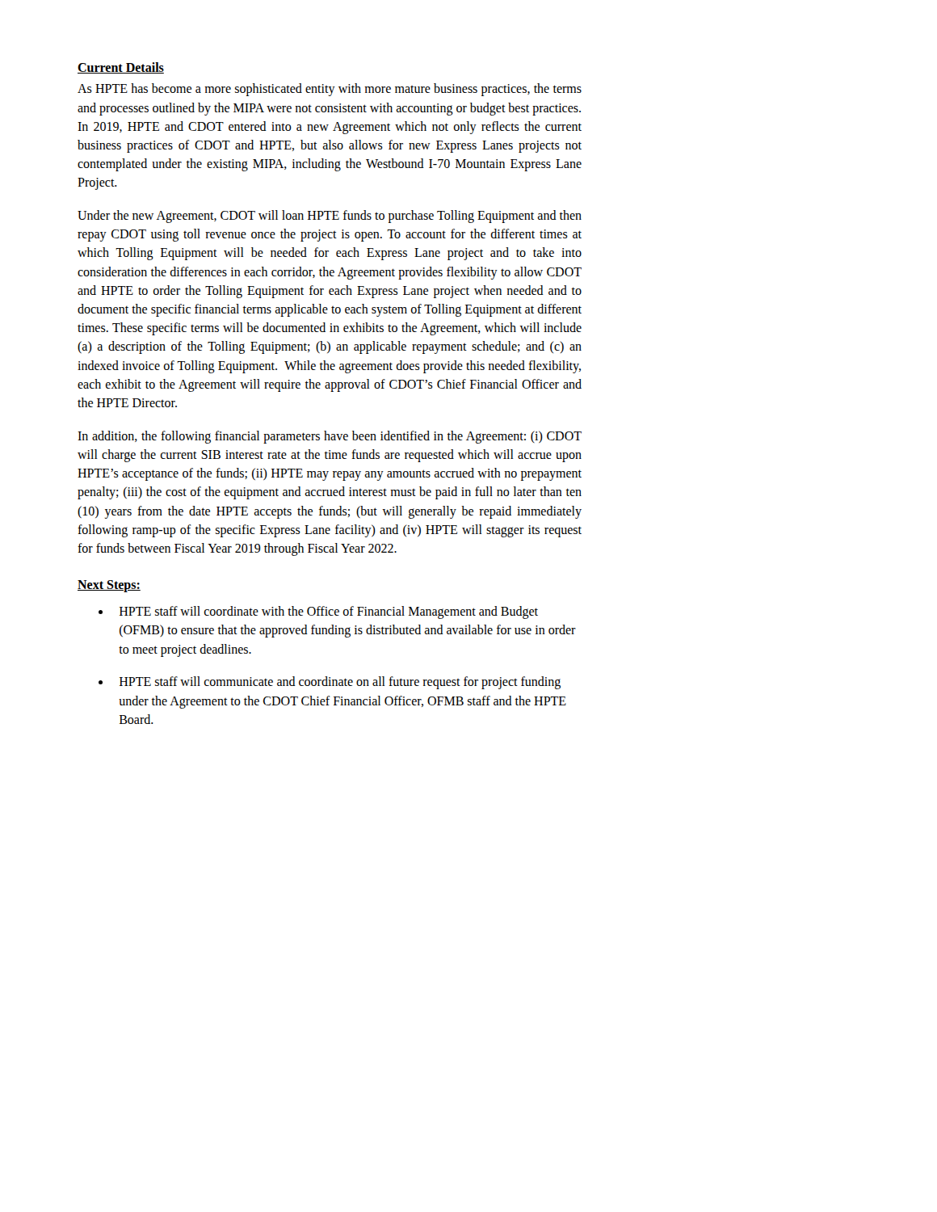Current Details
As HPTE has become a more sophisticated entity with more mature business practices, the terms and processes outlined by the MIPA were not consistent with accounting or budget best practices. In 2019, HPTE and CDOT entered into a new Agreement which not only reflects the current business practices of CDOT and HPTE, but also allows for new Express Lanes projects not contemplated under the existing MIPA, including the Westbound I-70 Mountain Express Lane Project.
Under the new Agreement, CDOT will loan HPTE funds to purchase Tolling Equipment and then repay CDOT using toll revenue once the project is open. To account for the different times at which Tolling Equipment will be needed for each Express Lane project and to take into consideration the differences in each corridor, the Agreement provides flexibility to allow CDOT and HPTE to order the Tolling Equipment for each Express Lane project when needed and to document the specific financial terms applicable to each system of Tolling Equipment at different times. These specific terms will be documented in exhibits to the Agreement, which will include (a) a description of the Tolling Equipment; (b) an applicable repayment schedule; and (c) an indexed invoice of Tolling Equipment. While the agreement does provide this needed flexibility, each exhibit to the Agreement will require the approval of CDOT’s Chief Financial Officer and the HPTE Director.
In addition, the following financial parameters have been identified in the Agreement: (i) CDOT will charge the current SIB interest rate at the time funds are requested which will accrue upon HPTE’s acceptance of the funds; (ii) HPTE may repay any amounts accrued with no prepayment penalty; (iii) the cost of the equipment and accrued interest must be paid in full no later than ten (10) years from the date HPTE accepts the funds; (but will generally be repaid immediately following ramp-up of the specific Express Lane facility) and (iv) HPTE will stagger its request for funds between Fiscal Year 2019 through Fiscal Year 2022.
Next Steps:
HPTE staff will coordinate with the Office of Financial Management and Budget (OFMB) to ensure that the approved funding is distributed and available for use in order to meet project deadlines.
HPTE staff will communicate and coordinate on all future request for project funding under the Agreement to the CDOT Chief Financial Officer, OFMB staff and the HPTE Board.